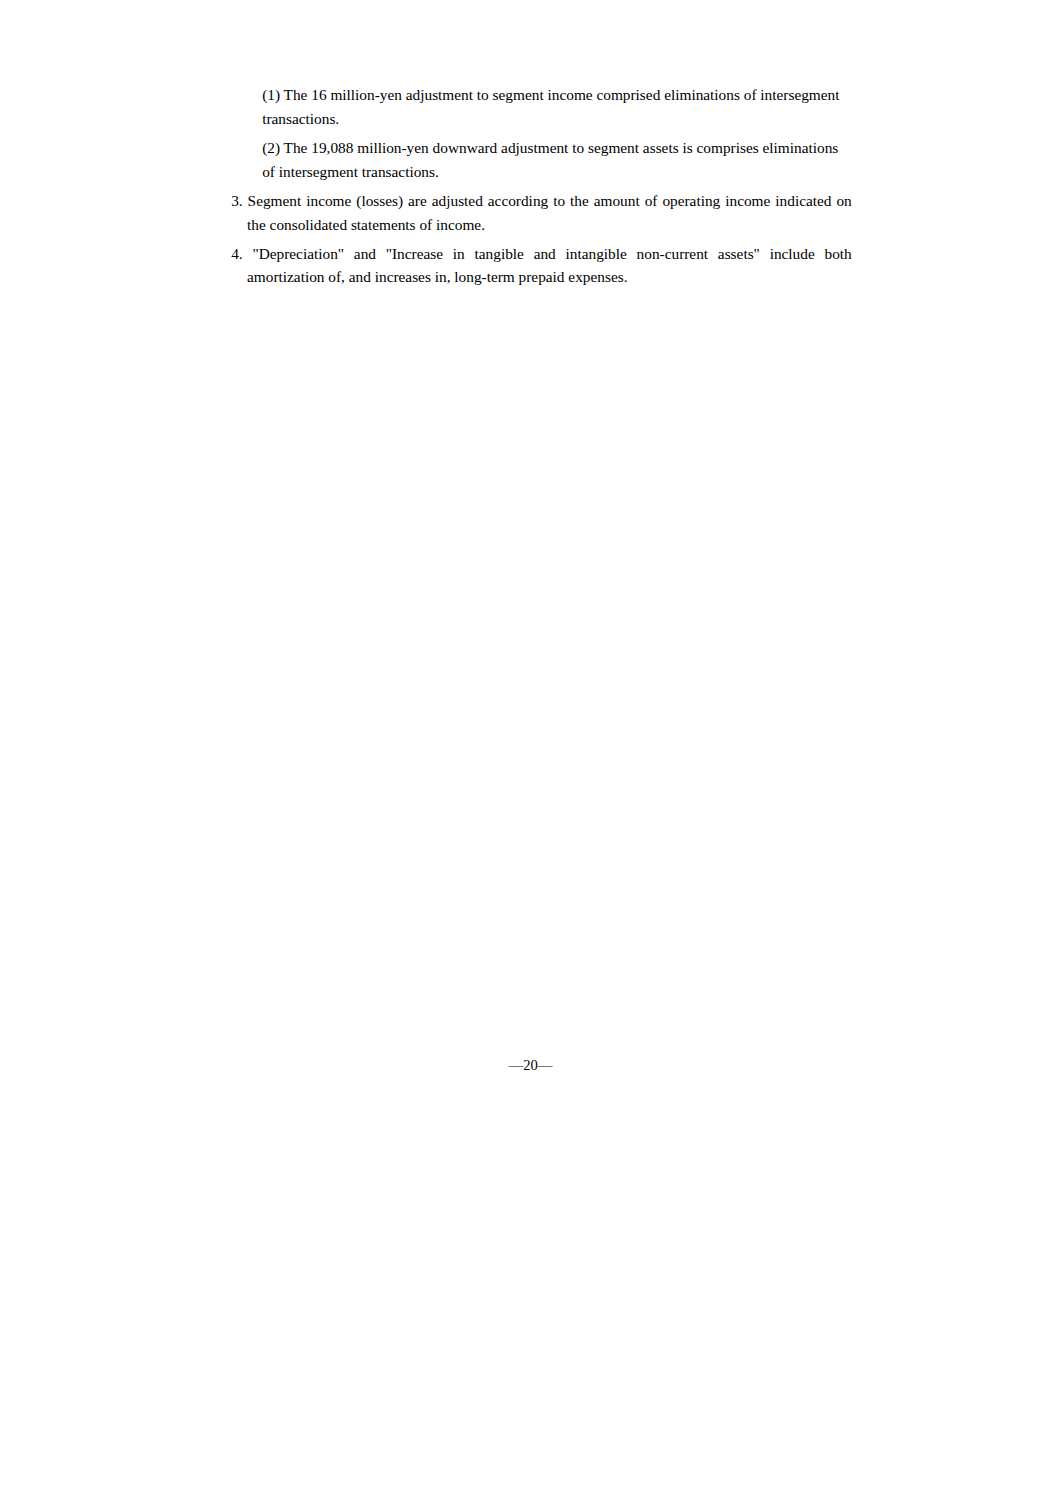(1) The 16 million-yen adjustment to segment income comprised eliminations of intersegment transactions.
(2) The 19,088 million-yen downward adjustment to segment assets is comprises eliminations of intersegment transactions.
3. Segment income (losses) are adjusted according to the amount of operating income indicated on the consolidated statements of income.
4. "Depreciation" and "Increase in tangible and intangible non-current assets" include both amortization of, and increases in, long-term prepaid expenses.
—20—